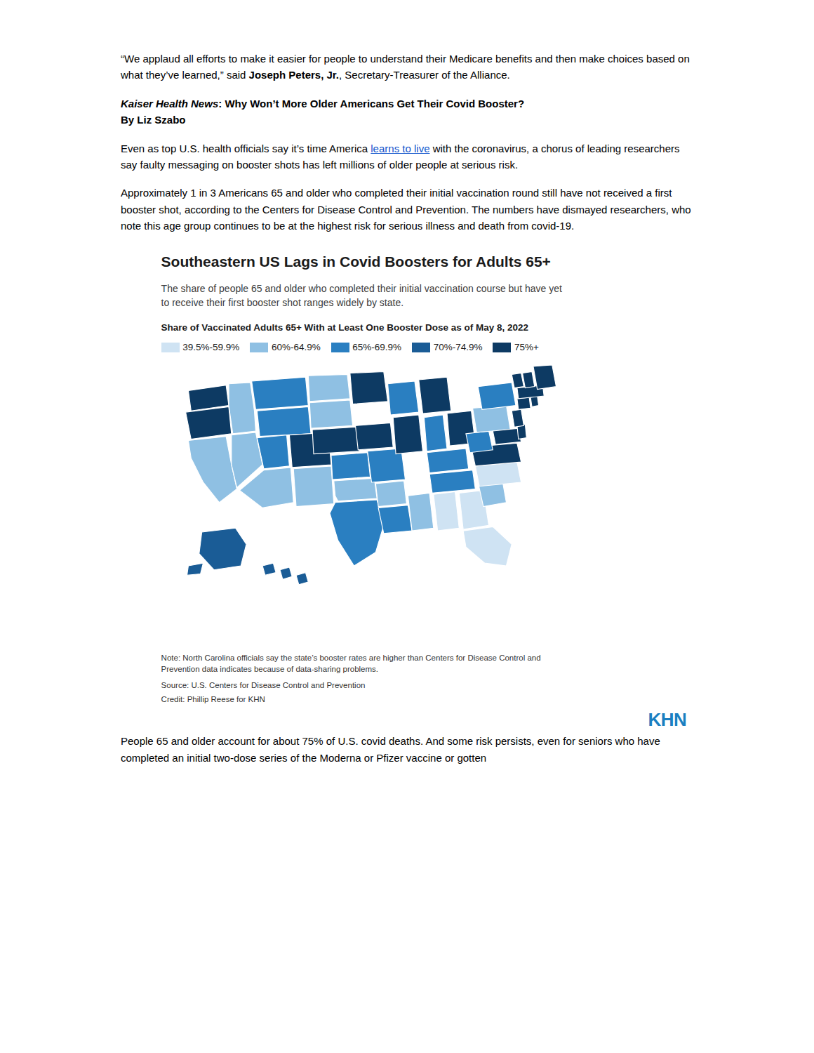“We applaud all efforts to make it easier for people to understand their Medicare benefits and then make choices based on what they’ve learned,” said Joseph Peters, Jr., Secretary-Treasurer of the Alliance.
Kaiser Health News: Why Won’t More Older Americans Get Their Covid Booster?
By Liz Szabo
Even as top U.S. health officials say it’s time America learns to live with the coronavirus, a chorus of leading researchers say faulty messaging on booster shots has left millions of older people at serious risk.
Approximately 1 in 3 Americans 65 and older who completed their initial vaccination round still have not received a first booster shot, according to the Centers for Disease Control and Prevention. The numbers have dismayed researchers, who note this age group continues to be at the highest risk for serious illness and death from covid-19.
Southeastern US Lags in Covid Boosters for Adults 65+
The share of people 65 and older who completed their initial vaccination course but have yet to receive their first booster shot ranges widely by state.
Share of Vaccinated Adults 65+ With at Least One Booster Dose as of May 8, 2022
39.5%-59.9% 60%-64.9% 65%-69.9% 70%-74.9% 75%+
Note: North Carolina officials say the state’s booster rates are higher than Centers for Disease Control and Prevention data indicates because of data-sharing problems.
Source: U.S. Centers for Disease Control and Prevention
Credit: Phillip Reese for KHN
KHN
People 65 and older account for about 75% of U.S. covid deaths. And some risk persists, even for seniors who have completed an initial two-dose series of the Moderna or Pfizer vaccine or gotten